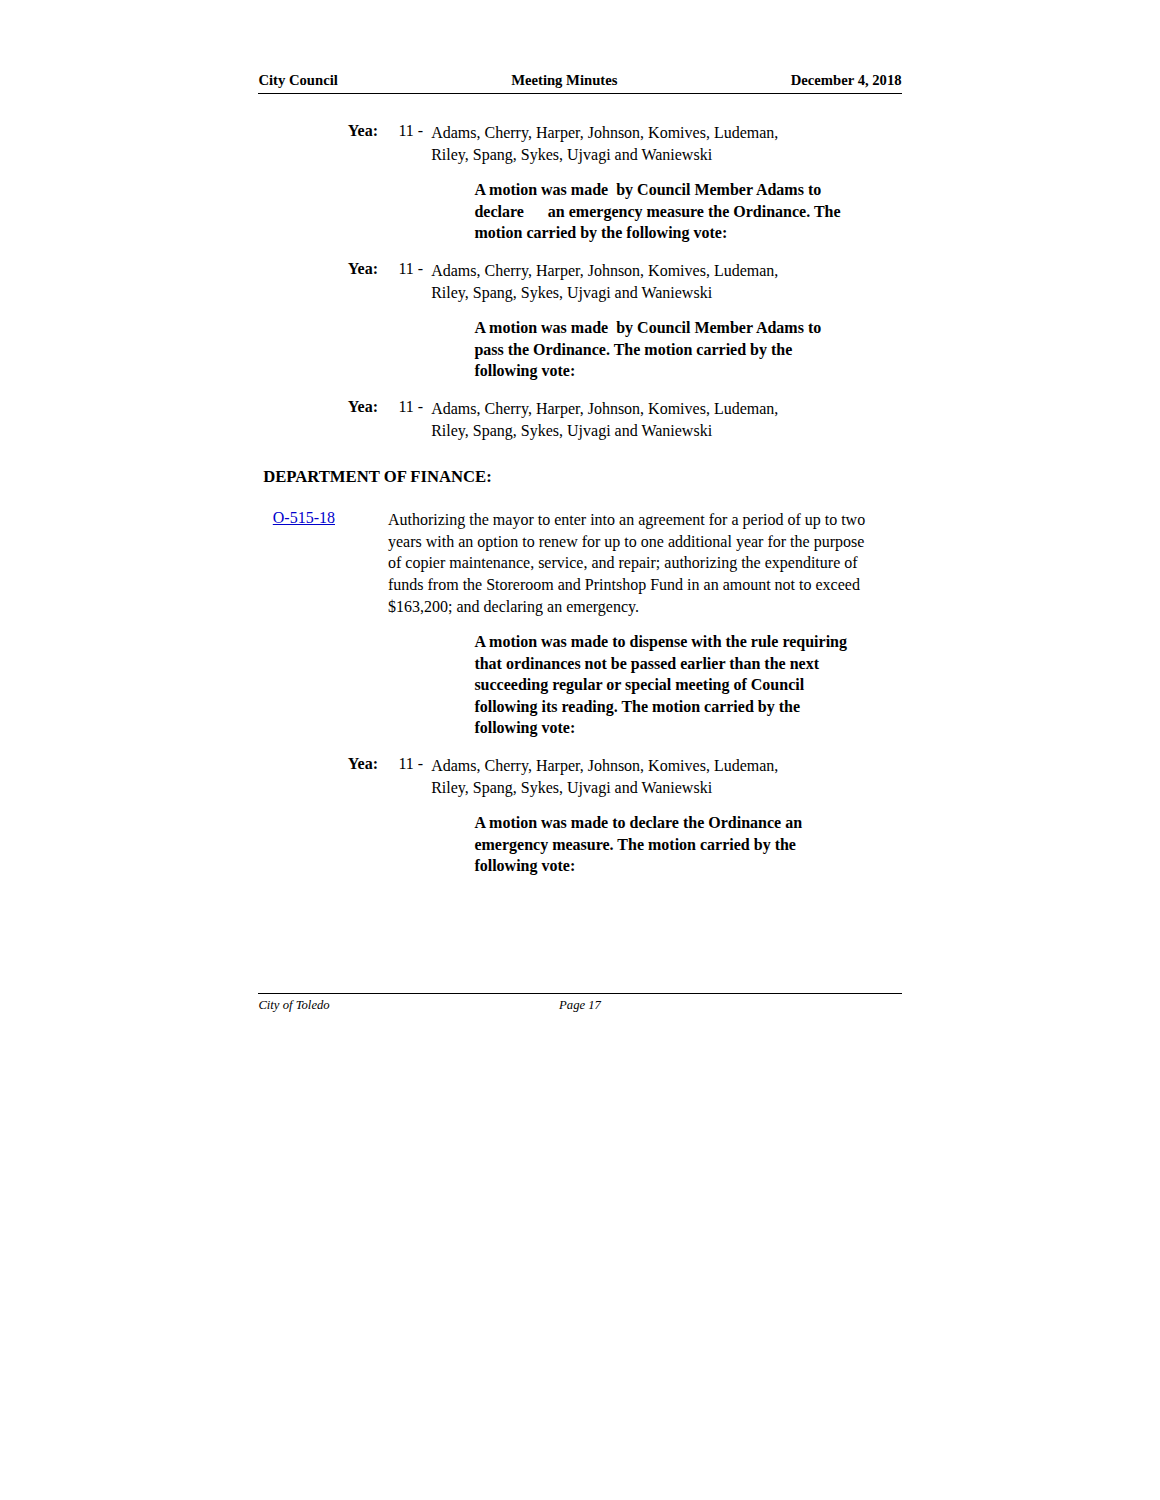City Council
Meeting Minutes
December 4, 2018
Yea:
11 -
Adams, Cherry, Harper, Johnson, Komives, Ludeman,
Riley, Spang, Sykes, Ujvagi and Waniewski
A motion was made by Council Member Adams to declare an emergency measure the Ordinance. The motion carried by the following vote:
Yea:
11 -
Adams, Cherry, Harper, Johnson, Komives, Ludeman,
Riley, Spang, Sykes, Ujvagi and Waniewski
A motion was made by Council Member Adams to pass the Ordinance. The motion carried by the following vote:
Yea:
11 -
Adams, Cherry, Harper, Johnson, Komives, Ludeman,
Riley, Spang, Sykes, Ujvagi and Waniewski
DEPARTMENT OF FINANCE:
O-515-18
Authorizing the mayor to enter into an agreement for a period of up to two years with an option to renew for up to one additional year for the purpose of copier maintenance, service, and repair; authorizing the expenditure of funds from the Storeroom and Printshop Fund in an amount not to exceed $163,200; and declaring an emergency.
A motion was made to dispense with the rule requiring that ordinances not be passed earlier than the next succeeding regular or special meeting of Council following its reading. The motion carried by the following vote:
Yea:
11 -
Adams, Cherry, Harper, Johnson, Komives, Ludeman,
Riley, Spang, Sykes, Ujvagi and Waniewski
A motion was made to declare the Ordinance an emergency measure. The motion carried by the following vote:
City of Toledo Page 17